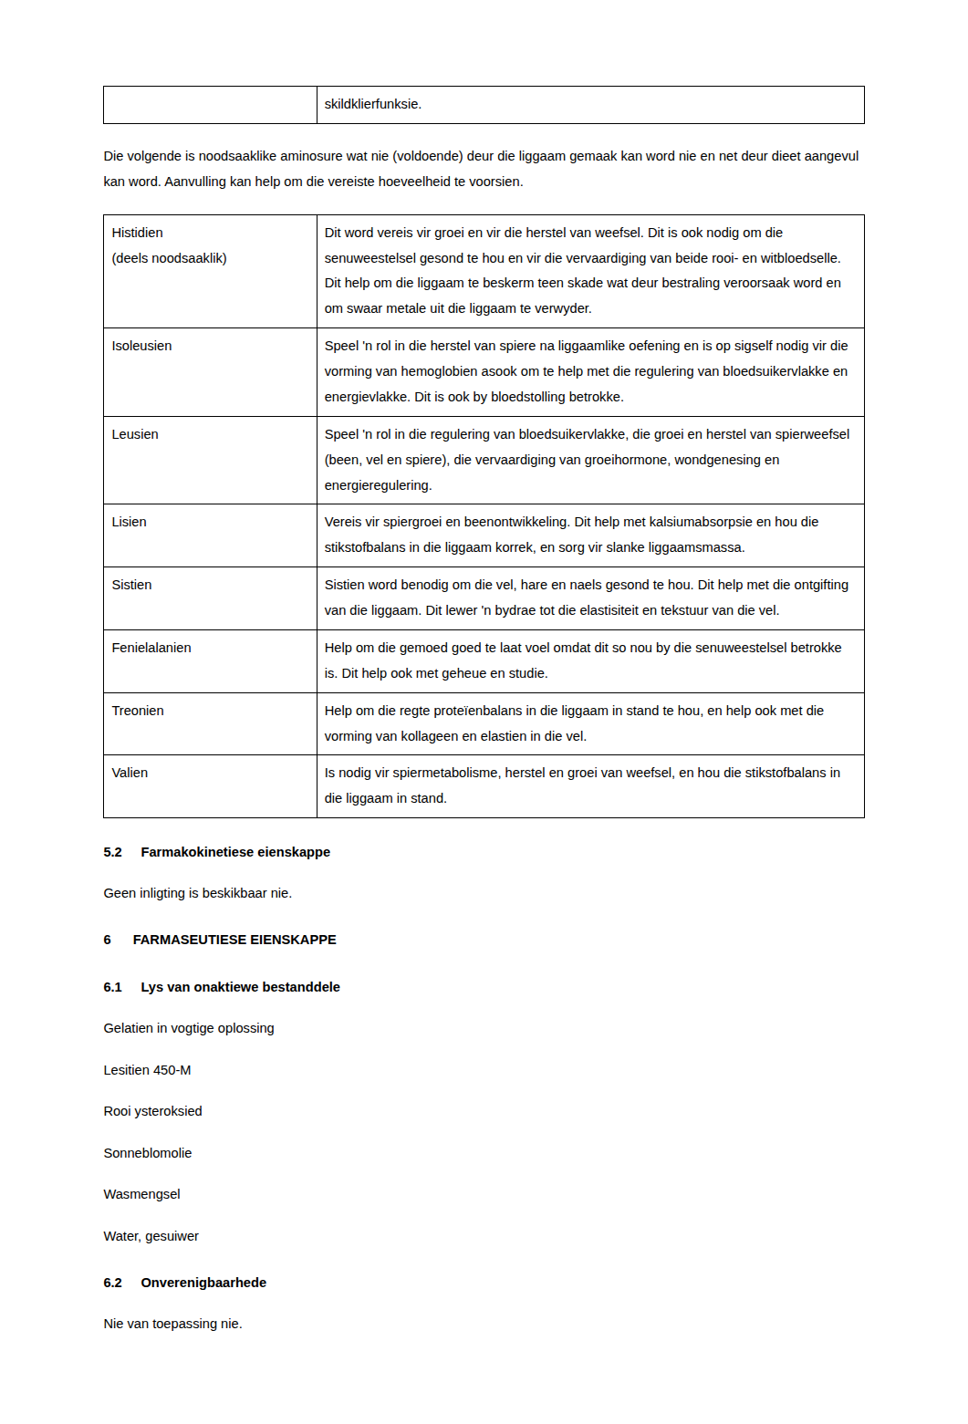| | skildklierfunksie. |
Die volgende is noodsaaklike aminosure wat nie (voldoende) deur die liggaam gemaak kan word nie en net deur dieet aangevul kan word. Aanvulling kan help om die vereiste hoeveelheid te voorsien.
| Histidien (deels noodsaaklik) | Dit word vereis vir groei en vir die herstel van weefsel. Dit is ook nodig om die senuweestelsel gesond te hou en vir die vervaardiging van beide rooi- en witbloedselle. Dit help om die liggaam te beskerm teen skade wat deur bestraling veroorsaak word en om swaar metale uit die liggaam te verwyder. |
| Isoleusien | Speel 'n rol in die herstel van spiere na liggaamlike oefening en is op sigself nodig vir die vorming van hemoglobien asook om te help met die regulering van bloedsuikervlakke en energievlakke. Dit is ook by bloedstolling betrokke. |
| Leusien | Speel 'n rol in die regulering van bloedsuikervlakke, die groei en herstel van spierweefsel (been, vel en spiere), die vervaardiging van groeihormone, wondgenesing en energieregulering. |
| Lisien | Vereis vir spiergroei en beenontwikkeling. Dit help met kalsiumabsorpsie en hou die stikstofbalans in die liggaam korrek, en sorg vir slanke liggaamsmassa. |
| Sistien | Sistien word benodig om die vel, hare en naels gesond te hou. Dit help met die ontgifting van die liggaam. Dit lewer 'n bydrae tot die elastisiteit en tekstuur van die vel. |
| Fenielalanien | Help om die gemoed goed te laat voel omdat dit so nou by die senuweestelsel betrokke is. Dit help ook met geheue en studie. |
| Treonien | Help om die regte proteïenbalans in die liggaam in stand te hou, en help ook met die vorming van kollageen en elastien in die vel. |
| Valien | Is nodig vir spiermetabolisme, herstel en groei van weefsel, en hou die stikstofbalans in die liggaam in stand. |
5.2 Farmakokinetiese eienskappe
Geen inligting is beskikbaar nie.
6 FARMASEUTIESE EIENSKAPPE
6.1 Lys van onaktiewe bestanddele
Gelatien in vogtige oplossing
Lesitien 450-M
Rooi ysteroksied
Sonneblomolie
Wasmengsel
Water, gesuiwer
6.2 Onverenigbaarhede
Nie van toepassing nie.